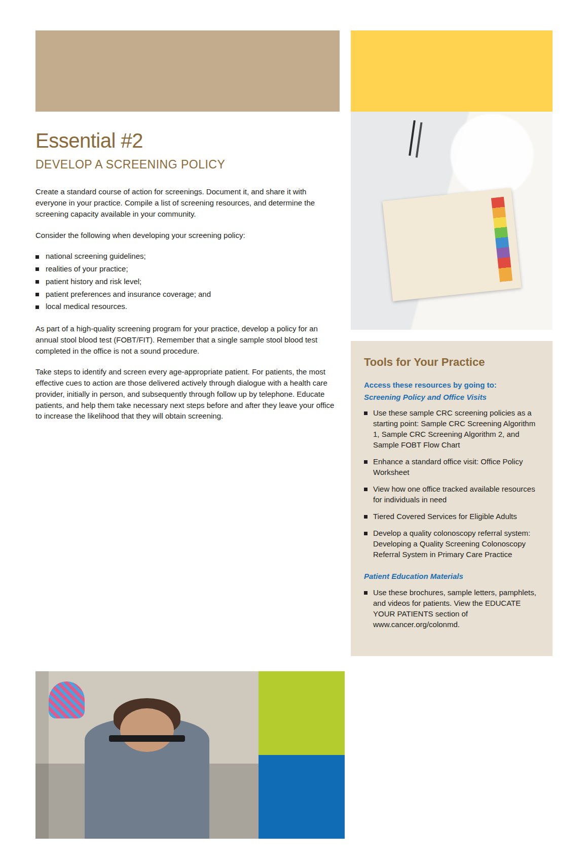Essential #2
Develop a Screening Policy
Create a standard course of action for screenings. Document it, and share it with everyone in your practice. Compile a list of screening resources, and determine the screening capacity available in your community.
Consider the following when developing your screening policy:
national screening guidelines;
realities of your practice;
patient history and risk level;
patient preferences and insurance coverage; and
local medical resources.
As part of a high-quality screening program for your practice, develop a policy for an annual stool blood test (FOBT/FIT). Remember that a single sample stool blood test completed in the office is not a sound procedure.
Take steps to identify and screen every age-appropriate patient. For patients, the most effective cues to action are those delivered actively through dialogue with a health care provider, initially in person, and subsequently through follow up by telephone. Educate patients, and help them take necessary next steps before and after they leave your office to increase the likelihood that they will obtain screening.
Tools for Your Practice
Access these resources by going to:
Screening Policy and Office Visits
Use these sample CRC screening policies as a starting point: Sample CRC Screening Algorithm 1, Sample CRC Screening Algorithm 2, and Sample FOBT Flow Chart
Enhance a standard office visit: Office Policy Worksheet
View how one office tracked available resources for individuals in need
Tiered Covered Services for Eligible Adults
Develop a quality colonoscopy referral system: Developing a Quality Screening Colonoscopy Referral System in Primary Care Practice
Patient Education Materials
Use these brochures, sample letters, pamphlets, and videos for patients. View the EDUCATE YOUR PATIENTS section of www.cancer.org/colonmd.